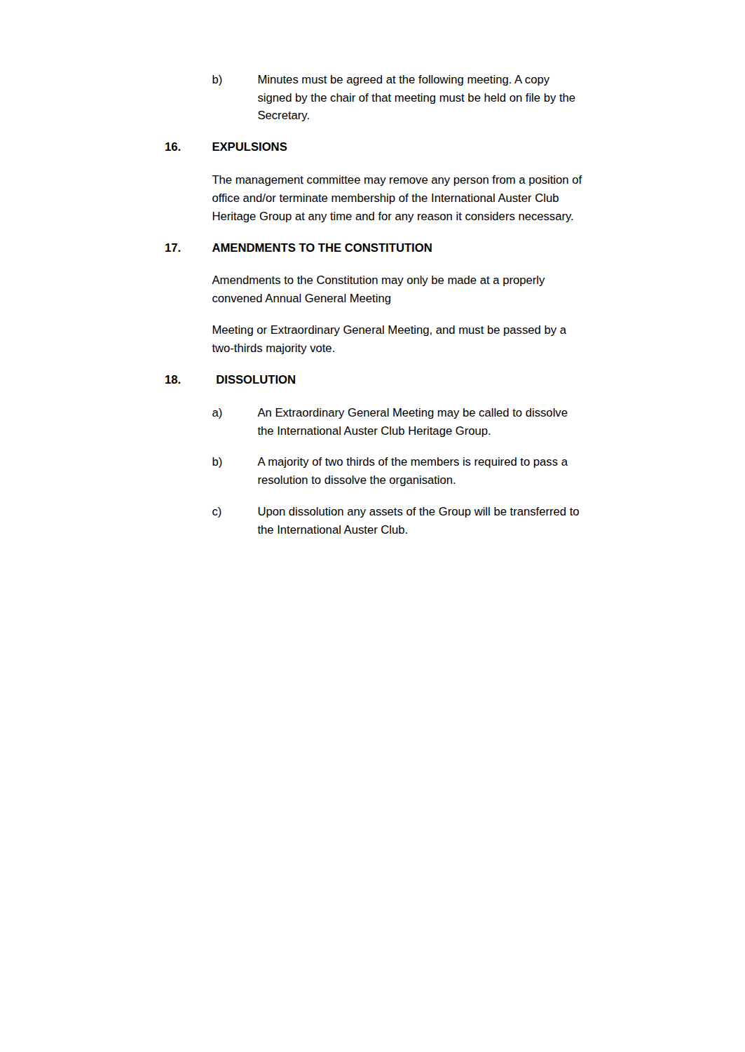b)
Minutes must be agreed at the following meeting. A copy signed by the chair of that meeting must be held on file by the Secretary.
16.
Expulsions
The management committee may remove any person from a position of office and/or terminate membership of the International Auster Club Heritage Group at any time and for any reason it considers necessary.
17.
Amendments to the Constitution
Amendments to the Constitution may only be made at a properly convened Annual General Meeting
Meeting or Extraordinary General Meeting, and must be passed by a two-thirds majority vote.
18.
Dissolution
a)
An Extraordinary General Meeting may be called to dissolve the International Auster Club Heritage Group.
b)
A majority of two thirds of the members is required to pass a resolution to dissolve the organisation.
c)
Upon dissolution any assets of the Group will be transferred to the International Auster Club.